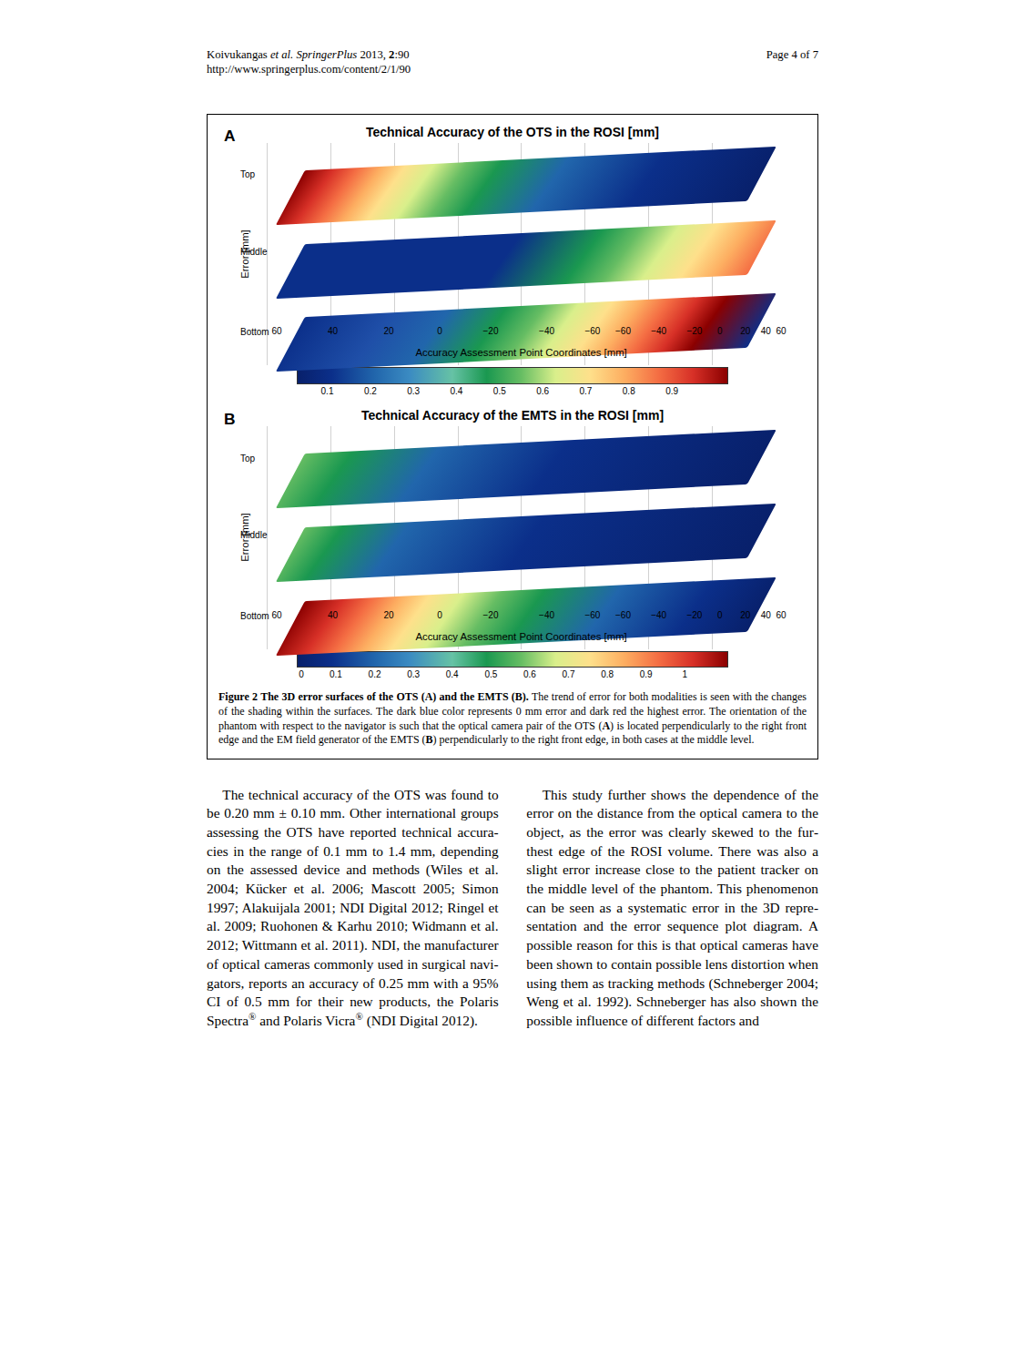Koivukangas et al. SpringerPlus 2013, 2:90 http://www.springerplus.com/content/2/1/90
Page 4 of 7
A
Technical Accuracy of the OTS in the ROSI [mm]
Error [mm]
Top
Middle
Bottom
60 40 20 0 −20 −40 −60 −60 −40 −20 0 20 40 60
Accuracy Assessment Point Coordinates [mm]
0.1 0.2 0.3 0.4 0.5 0.6 0.7 0.8 0.9
B
Technical Accuracy of the EMTS in the ROSI [mm]
Error [mm]
Top
Middle
Bottom
60 40 20 0 −20 −40 −60 −60 −40 −20 0 20 40 60
Accuracy Assessment Point Coordinates [mm]
0 0.1 0.2 0.3 0.4 0.5 0.6 0.7 0.8 0.9 1
Figure 2 The 3D error surfaces of the OTS (A) and the EMTS (B). The trend of error for both modalities is seen with the changes of the shading within the surfaces. The dark blue color represents 0 mm error and dark red the highest error. The orientation of the phantom with respect to the navigator is such that the optical camera pair of the OTS (A) is located perpendicularly to the right front edge and the EM field generator of the EMTS (B) perpendicularly to the right front edge, in both cases at the middle level.
The technical accuracy of the OTS was found to be 0.20 mm ± 0.10 mm. Other international groups assessing the OTS have reported technical accuracies in the range of 0.1 mm to 1.4 mm, depending on the assessed device and methods (Wiles et al. 2004; Kücker et al. 2006; Mascott 2005; Simon 1997; Alakuijala 2001; NDI Digital 2012; Ringel et al. 2009; Ruohonen & Karhu 2010; Widmann et al. 2012; Wittmann et al. 2011). NDI, the manufacturer of optical cameras commonly used in surgical navigators, reports an accuracy of 0.25 mm with a 95% CI of 0.5 mm for their new products, the Polaris Spectra® and Polaris Vicra® (NDI Digital 2012).
This study further shows the dependence of the error on the distance from the optical camera to the object, as the error was clearly skewed to the furthest edge of the ROSI volume. There was also a slight error increase close to the patient tracker on the middle level of the phantom. This phenomenon can be seen as a systematic error in the 3D representation and the error sequence plot diagram. A possible reason for this is that optical cameras have been shown to contain possible lens distortion when using them as tracking methods (Schneberger 2004; Weng et al. 1992). Schneberger has also shown the possible influence of different factors and